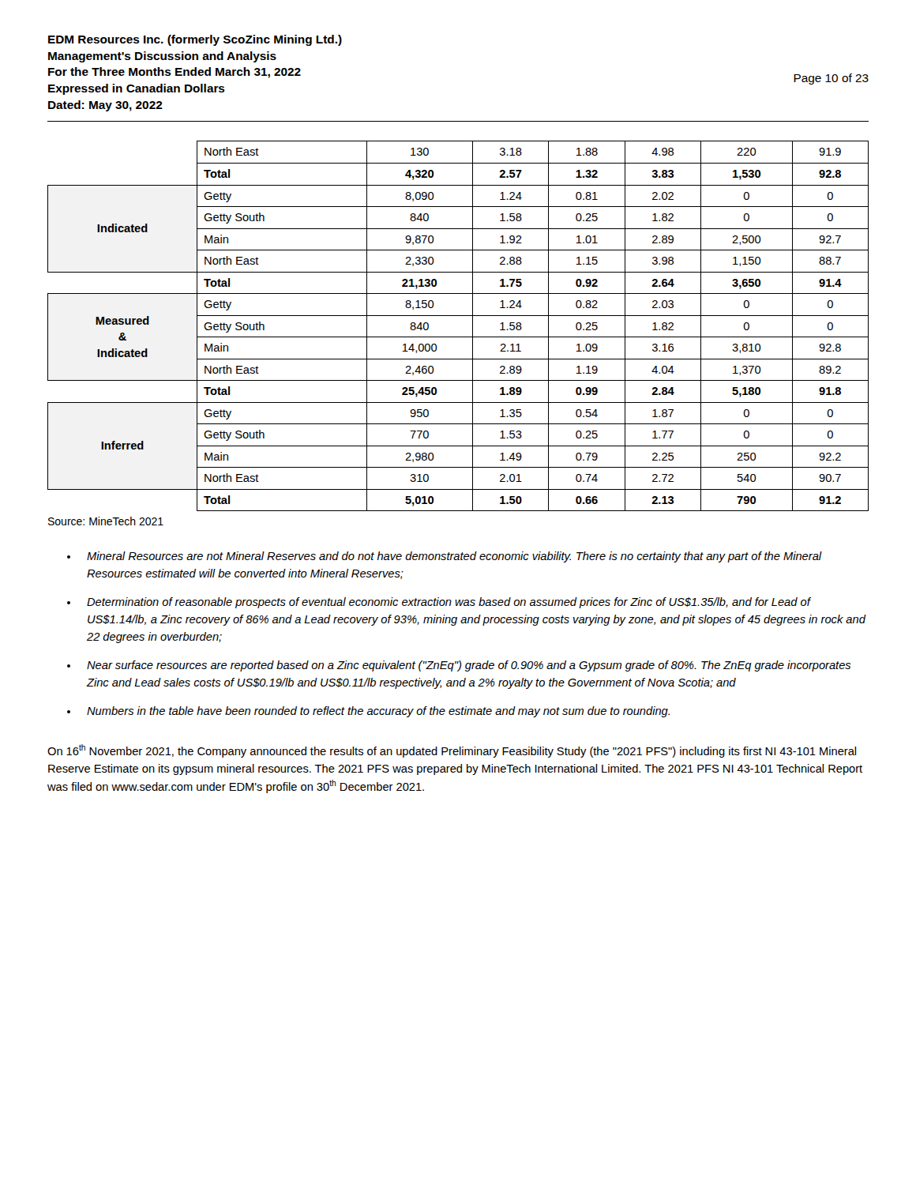EDM Resources Inc. (formerly ScoZinc Mining Ltd.)
Management's Discussion and Analysis
For the Three Months Ended March 31, 2022
Expressed in Canadian Dollars
Dated: May 30, 2022
Page 10 of 23
| | North East | 130 | 3.18 | 1.88 | 4.98 | 220 | 91.9 |
| | Total | 4,320 | 2.57 | 1.32 | 3.83 | 1,530 | 92.8 |
| Indicated | Getty | 8,090 | 1.24 | 0.81 | 2.02 | 0 | 0 |
| Getty South | 840 | 1.58 | 0.25 | 1.82 | 0 | 0 |
| Main | 9,870 | 1.92 | 1.01 | 2.89 | 2,500 | 92.7 |
| North East | 2,330 | 2.88 | 1.15 | 3.98 | 1,150 | 88.7 |
| | Total | 21,130 | 1.75 | 0.92 | 2.64 | 3,650 | 91.4 |
| Measured & Indicated | Getty | 8,150 | 1.24 | 0.82 | 2.03 | 0 | 0 |
| Getty South | 840 | 1.58 | 0.25 | 1.82 | 0 | 0 |
| Main | 14,000 | 2.11 | 1.09 | 3.16 | 3,810 | 92.8 |
| North East | 2,460 | 2.89 | 1.19 | 4.04 | 1,370 | 89.2 |
| | Total | 25,450 | 1.89 | 0.99 | 2.84 | 5,180 | 91.8 |
| Inferred | Getty | 950 | 1.35 | 0.54 | 1.87 | 0 | 0 |
| Getty South | 770 | 1.53 | 0.25 | 1.77 | 0 | 0 |
| Main | 2,980 | 1.49 | 0.79 | 2.25 | 250 | 92.2 |
| North East | 310 | 2.01 | 0.74 | 2.72 | 540 | 90.7 |
| | Total | 5,010 | 1.50 | 0.66 | 2.13 | 790 | 91.2 |
Source: MineTech 2021
Mineral Resources are not Mineral Reserves and do not have demonstrated economic viability. There is no certainty that any part of the Mineral Resources estimated will be converted into Mineral Reserves;
Determination of reasonable prospects of eventual economic extraction was based on assumed prices for Zinc of US$1.35/lb, and for Lead of US$1.14/lb, a Zinc recovery of 86% and a Lead recovery of 93%, mining and processing costs varying by zone, and pit slopes of 45 degrees in rock and 22 degrees in overburden;
Near surface resources are reported based on a Zinc equivalent ("ZnEq") grade of 0.90% and a Gypsum grade of 80%. The ZnEq grade incorporates Zinc and Lead sales costs of US$0.19/lb and US$0.11/lb respectively, and a 2% royalty to the Government of Nova Scotia; and
Numbers in the table have been rounded to reflect the accuracy of the estimate and may not sum due to rounding.
On 16th November 2021, the Company announced the results of an updated Preliminary Feasibility Study (the "2021 PFS") including its first NI 43-101 Mineral Reserve Estimate on its gypsum mineral resources. The 2021 PFS was prepared by MineTech International Limited. The 2021 PFS NI 43-101 Technical Report was filed on www.sedar.com under EDM's profile on 30th December 2021.